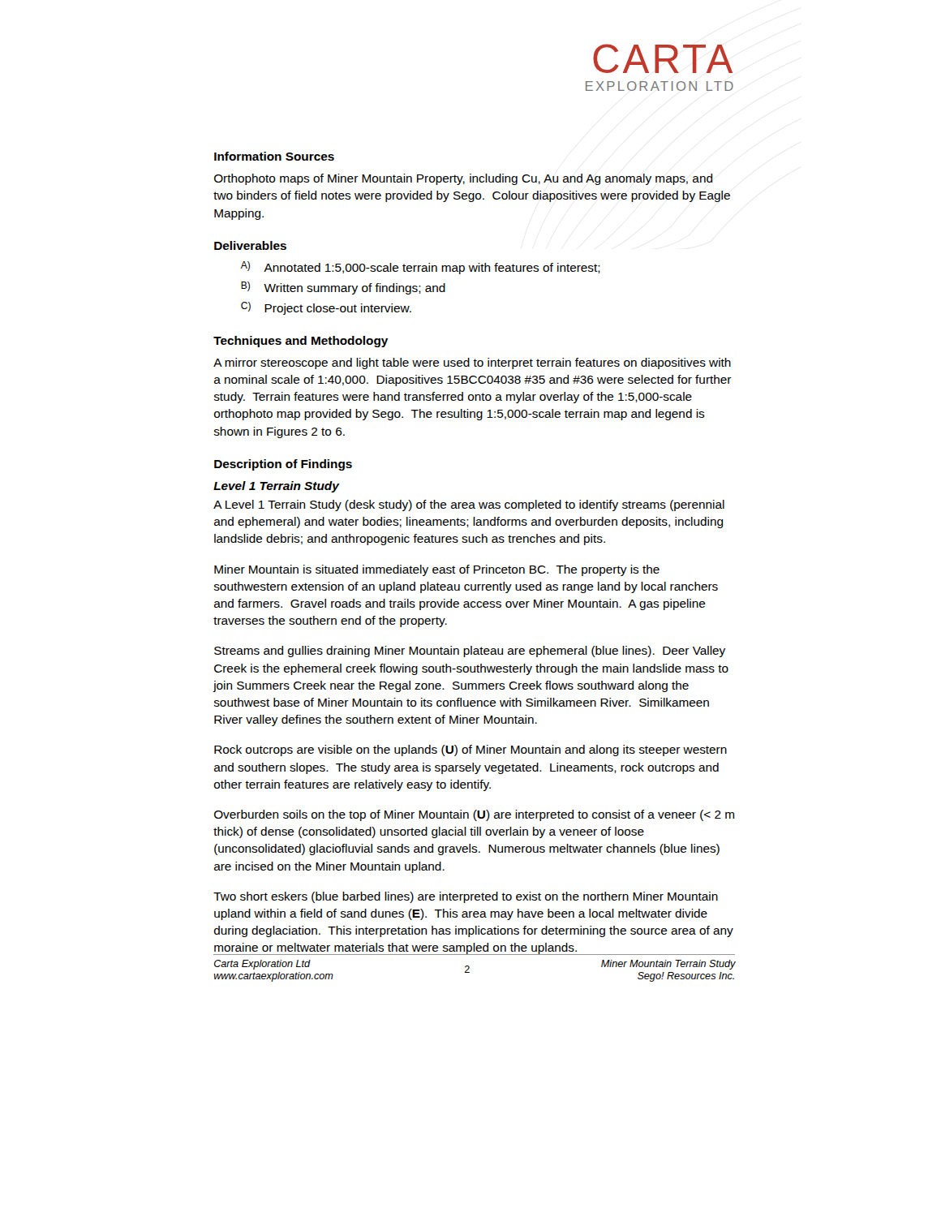CARTA
EXPLORATION LTD
Information Sources
Orthophoto maps of Miner Mountain Property, including Cu, Au and Ag anomaly maps, and two binders of field notes were provided by Sego. Colour diapositives were provided by Eagle Mapping.
Deliverables
A) Annotated 1:5,000-scale terrain map with features of interest;
B) Written summary of findings; and
C) Project close-out interview.
Techniques and Methodology
A mirror stereoscope and light table were used to interpret terrain features on diapositives with a nominal scale of 1:40,000. Diapositives 15BCC04038 #35 and #36 were selected for further study. Terrain features were hand transferred onto a mylar overlay of the 1:5,000-scale orthophoto map provided by Sego. The resulting 1:5,000-scale terrain map and legend is shown in Figures 2 to 6.
Description of Findings
Level 1 Terrain Study
A Level 1 Terrain Study (desk study) of the area was completed to identify streams (perennial and ephemeral) and water bodies; lineaments; landforms and overburden deposits, including landslide debris; and anthropogenic features such as trenches and pits.
Miner Mountain is situated immediately east of Princeton BC. The property is the southwestern extension of an upland plateau currently used as range land by local ranchers and farmers. Gravel roads and trails provide access over Miner Mountain. A gas pipeline traverses the southern end of the property.
Streams and gullies draining Miner Mountain plateau are ephemeral (blue lines). Deer Valley Creek is the ephemeral creek flowing south-southwesterly through the main landslide mass to join Summers Creek near the Regal zone. Summers Creek flows southward along the southwest base of Miner Mountain to its confluence with Similkameen River. Similkameen River valley defines the southern extent of Miner Mountain.
Rock outcrops are visible on the uplands (U) of Miner Mountain and along its steeper western and southern slopes. The study area is sparsely vegetated. Lineaments, rock outcrops and other terrain features are relatively easy to identify.
Overburden soils on the top of Miner Mountain (U) are interpreted to consist of a veneer (< 2 m thick) of dense (consolidated) unsorted glacial till overlain by a veneer of loose (unconsolidated) glaciofluvial sands and gravels. Numerous meltwater channels (blue lines) are incised on the Miner Mountain upland.
Two short eskers (blue barbed lines) are interpreted to exist on the northern Miner Mountain upland within a field of sand dunes (E). This area may have been a local meltwater divide during deglaciation. This interpretation has implications for determining the source area of any moraine or meltwater materials that were sampled on the uplands.
Carta Exploration Ltd
www.cartaexploration.com
2
Miner Mountain Terrain Study
Sego! Resources Inc.